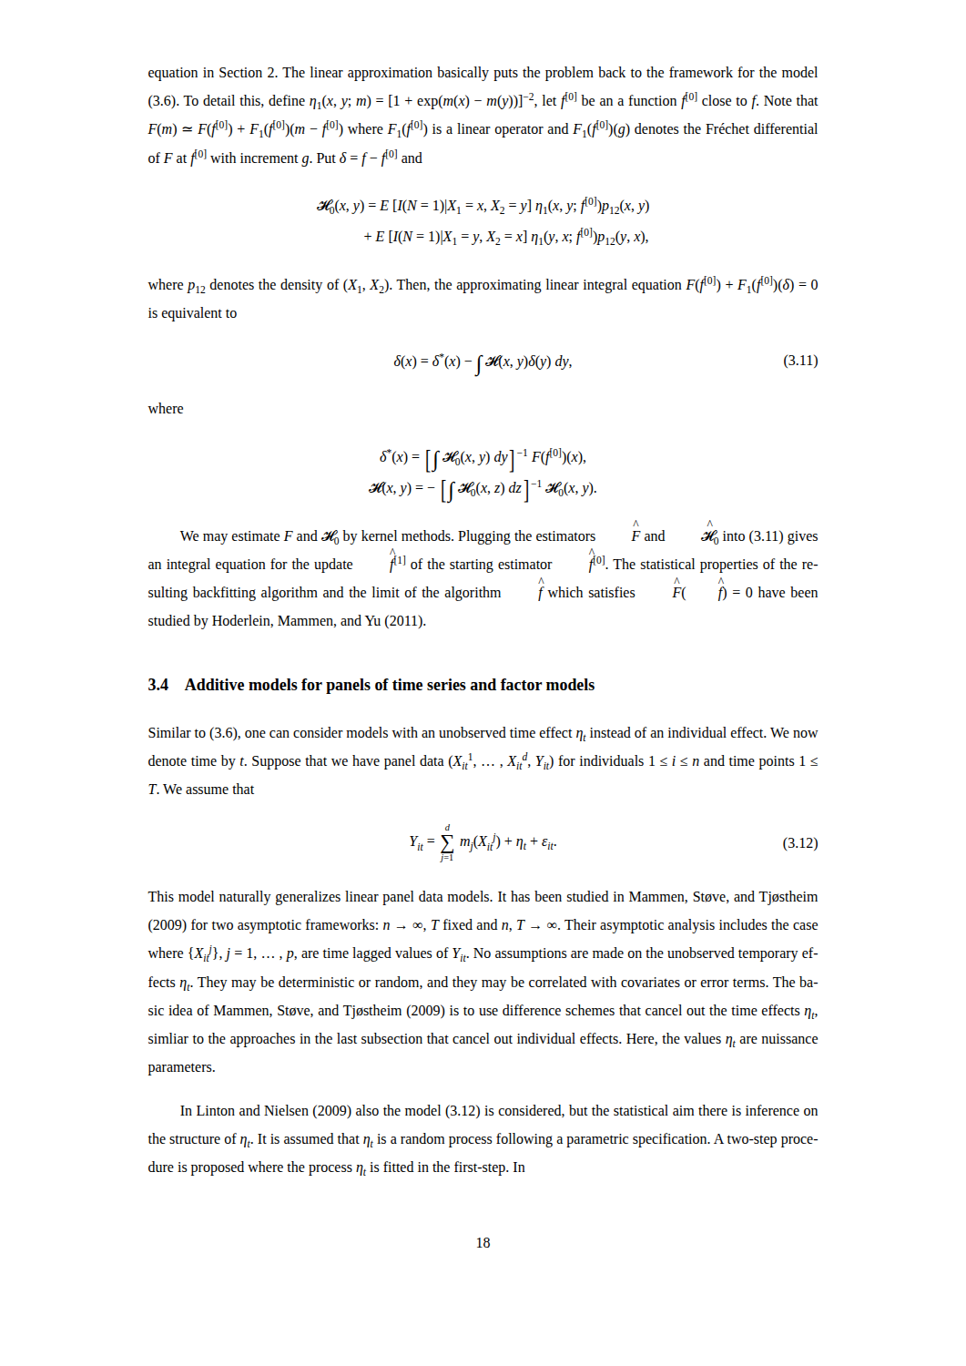equation in Section 2. The linear approximation basically puts the problem back to the framework for the model (3.6). To detail this, define η1(x, y; m) = [1 + exp(m(x) − m(y))]−2, let f[0] be an a function f[0] close to f. Note that F(m) ≃ F(f[0]) + F1(f[0])(m − f[0]) where F1(f[0]) is a linear operator and F1(f[0])(g) denotes the Fréchet differential of F at f[0] with increment g. Put δ = f − f[0] and
𝓗0(x, y) = E [I(N = 1)|X1 = x, X2 = y] η1(x, y; f[0])p12(x, y)
+ E [I(N = 1)|X1 = y, X2 = x] η1(y, x; f[0])p12(y, x),
where p12 denotes the density of (X1, X2). Then, the approximating linear integral equation F(f[0]) + F1(f[0])(δ) = 0 is equivalent to
δ(x) = δ*(x) − ∫ 𝓗(x, y)δ(y) dy, (3.11)
where
δ*(x) = [∫ 𝓗0(x, y) dy]−1 F(f[0])(x),
𝓗(x, y) = − [∫ 𝓗0(x, z) dz]−1 𝓗0(x, y).
We may estimate F and 𝓗0 by kernel methods. Plugging the estimators ^F and ^𝓗0 into (3.11) gives an integral equation for the update ^f[1] of the starting estimator ^f[0]. The statistical properties of the resulting backfitting algorithm and the limit of the algorithm ^f which satisfies ^F(^f) = 0 have been studied by Hoderlein, Mammen, and Yu (2011).
3.4 Additive models for panels of time series and factor models
Similar to (3.6), one can consider models with an unobserved time effect ηt instead of an individual effect. We now denote time by t. Suppose that we have panel data (Xit1, … , Xitd, Yit) for individuals 1 ≤ i ≤ n and time points 1 ≤ T. We assume that
Yit = d∑j=1 mj(Xitj) + ηt + εit. (3.12)
This model naturally generalizes linear panel data models. It has been studied in Mammen, Støve, and Tjøstheim (2009) for two asymptotic frameworks: n → ∞, T fixed and n, T → ∞. Their asymptotic analysis includes the case where {Xitj}, j = 1, … , p, are time lagged values of Yit. No assumptions are made on the unobserved temporary effects ηt. They may be deterministic or random, and they may be correlated with covariates or error terms. The basic idea of Mammen, Støve, and Tjøstheim (2009) is to use difference schemes that cancel out the time effects ηt, simliar to the approaches in the last subsection that cancel out individual effects. Here, the values ηt are nuissance parameters.
In Linton and Nielsen (2009) also the model (3.12) is considered, but the statistical aim there is inference on the structure of ηt. It is assumed that ηt is a random process following a parametric specification. A two-step procedure is proposed where the process ηt is fitted in the first-step. In
18